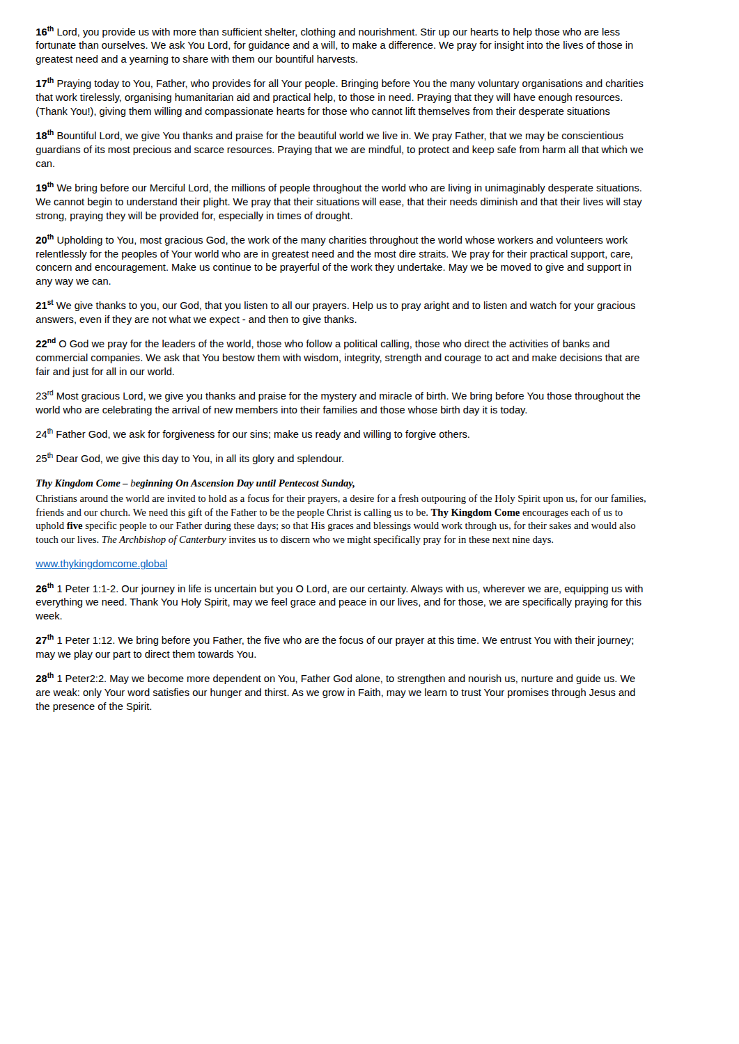16th Lord, you provide us with more than sufficient shelter, clothing and nourishment. Stir up our hearts to help those who are less fortunate than ourselves. We ask You Lord, for guidance and a will, to make a difference. We pray for insight into the lives of those in greatest need and a yearning to share with them our bountiful harvests.
17th Praying today to You, Father, who provides for all Your people. Bringing before You the many voluntary organisations and charities that work tirelessly, organising humanitarian aid and practical help, to those in need. Praying that they will have enough resources. (Thank You!), giving them willing and compassionate hearts for those who cannot lift themselves from their desperate situations
18th Bountiful Lord, we give You thanks and praise for the beautiful world we live in. We pray Father, that we may be conscientious guardians of its most precious and scarce resources. Praying that we are mindful, to protect and keep safe from harm all that which we can.
19th We bring before our Merciful Lord, the millions of people throughout the world who are living in unimaginably desperate situations. We cannot begin to understand their plight. We pray that their situations will ease, that their needs diminish and that their lives will stay strong, praying they will be provided for, especially in times of drought.
20th Upholding to You, most gracious God, the work of the many charities throughout the world whose workers and volunteers work relentlessly for the peoples of Your world who are in greatest need and the most dire straits. We pray for their practical support, care, concern and encouragement. Make us continue to be prayerful of the work they undertake. May we be moved to give and support in any way we can.
21st We give thanks to you, our God, that you listen to all our prayers. Help us to pray aright and to listen and watch for your gracious answers, even if they are not what we expect - and then to give thanks.
22nd O God we pray for the leaders of the world, those who follow a political calling, those who direct the activities of banks and commercial companies. We ask that You bestow them with wisdom, integrity, strength and courage to act and make decisions that are fair and just for all in our world.
23rd Most gracious Lord, we give you thanks and praise for the mystery and miracle of birth. We bring before You those throughout the world who are celebrating the arrival of new members into their families and those whose birth day it is today.
24th Father God, we ask for forgiveness for our sins; make us ready and willing to forgive others.
25th Dear God, we give this day to You, in all its glory and splendour.
Thy Kingdom Come – beginning On Ascension Day until Pentecost Sunday,
Christians around the world are invited to hold as a focus for their prayers, a desire for a fresh outpouring of the Holy Spirit upon us, for our families, friends and our church. We need this gift of the Father to be the people Christ is calling us to be. Thy Kingdom Come encourages each of us to uphold five specific people to our Father during these days; so that His graces and blessings would work through us, for their sakes and would also touch our lives. The Archbishop of Canterbury invites us to discern who we might specifically pray for in these next nine days.
www.thykingdomcome.global
26th 1 Peter 1:1-2. Our journey in life is uncertain but you O Lord, are our certainty. Always with us, wherever we are, equipping us with everything we need. Thank You Holy Spirit, may we feel grace and peace in our lives, and for those, we are specifically praying for this week.
27th 1 Peter 1:12. We bring before you Father, the five who are the focus of our prayer at this time. We entrust You with their journey; may we play our part to direct them towards You.
28th 1 Peter2:2. May we become more dependent on You, Father God alone, to strengthen and nourish us, nurture and guide us. We are weak: only Your word satisfies our hunger and thirst. As we grow in Faith, may we learn to trust Your promises through Jesus and the presence of the Spirit.